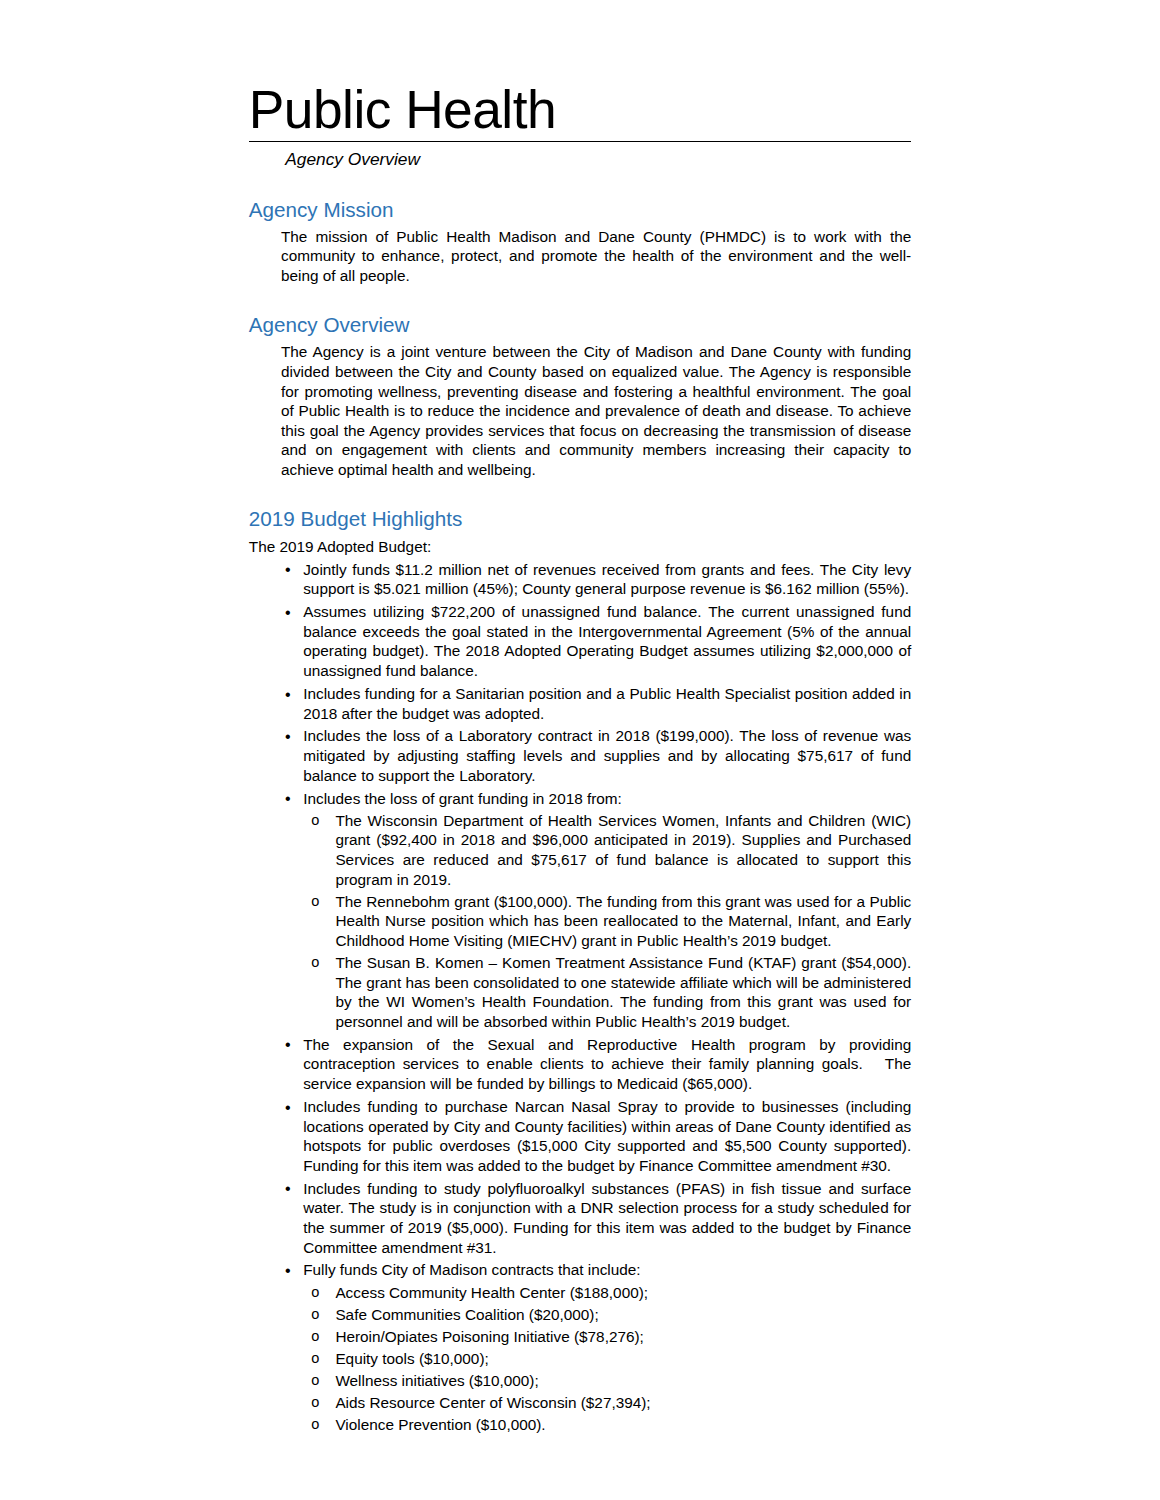Public Health
Agency Overview
Agency Mission
The mission of Public Health Madison and Dane County (PHMDC) is to work with the community to enhance, protect, and promote the health of the environment and the well-being of all people.
Agency Overview
The Agency is a joint venture between the City of Madison and Dane County with funding divided between the City and County based on equalized value. The Agency is responsible for promoting wellness, preventing disease and fostering a healthful environment. The goal of Public Health is to reduce the incidence and prevalence of death and disease. To achieve this goal the Agency provides services that focus on decreasing the transmission of disease and on engagement with clients and community members increasing their capacity to achieve optimal health and wellbeing.
2019 Budget Highlights
The 2019 Adopted Budget:
Jointly funds $11.2 million net of revenues received from grants and fees. The City levy support is $5.021 million (45%); County general purpose revenue is $6.162 million (55%).
Assumes utilizing $722,200 of unassigned fund balance. The current unassigned fund balance exceeds the goal stated in the Intergovernmental Agreement (5% of the annual operating budget). The 2018 Adopted Operating Budget assumes utilizing $2,000,000 of unassigned fund balance.
Includes funding for a Sanitarian position and a Public Health Specialist position added in 2018 after the budget was adopted.
Includes the loss of a Laboratory contract in 2018 ($199,000). The loss of revenue was mitigated by adjusting staffing levels and supplies and by allocating $75,617 of fund balance to support the Laboratory.
Includes the loss of grant funding in 2018 from:
The Wisconsin Department of Health Services Women, Infants and Children (WIC) grant ($92,400 in 2018 and $96,000 anticipated in 2019). Supplies and Purchased Services are reduced and $75,617 of fund balance is allocated to support this program in 2019.
The Rennebohm grant ($100,000). The funding from this grant was used for a Public Health Nurse position which has been reallocated to the Maternal, Infant, and Early Childhood Home Visiting (MIECHV) grant in Public Health’s 2019 budget.
The Susan B. Komen – Komen Treatment Assistance Fund (KTAF) grant ($54,000). The grant has been consolidated to one statewide affiliate which will be administered by the WI Women’s Health Foundation. The funding from this grant was used for personnel and will be absorbed within Public Health’s 2019 budget.
The expansion of the Sexual and Reproductive Health program by providing contraception services to enable clients to achieve their family planning goals. The service expansion will be funded by billings to Medicaid ($65,000).
Includes funding to purchase Narcan Nasal Spray to provide to businesses (including locations operated by City and County facilities) within areas of Dane County identified as hotspots for public overdoses ($15,000 City supported and $5,500 County supported). Funding for this item was added to the budget by Finance Committee amendment #30.
Includes funding to study polyfluoroalkyl substances (PFAS) in fish tissue and surface water. The study is in conjunction with a DNR selection process for a study scheduled for the summer of 2019 ($5,000). Funding for this item was added to the budget by Finance Committee amendment #31.
Fully funds City of Madison contracts that include:
Access Community Health Center ($188,000);
Safe Communities Coalition ($20,000);
Heroin/Opiates Poisoning Initiative ($78,276);
Equity tools ($10,000);
Wellness initiatives ($10,000);
Aids Resource Center of Wisconsin ($27,394);
Violence Prevention ($10,000).